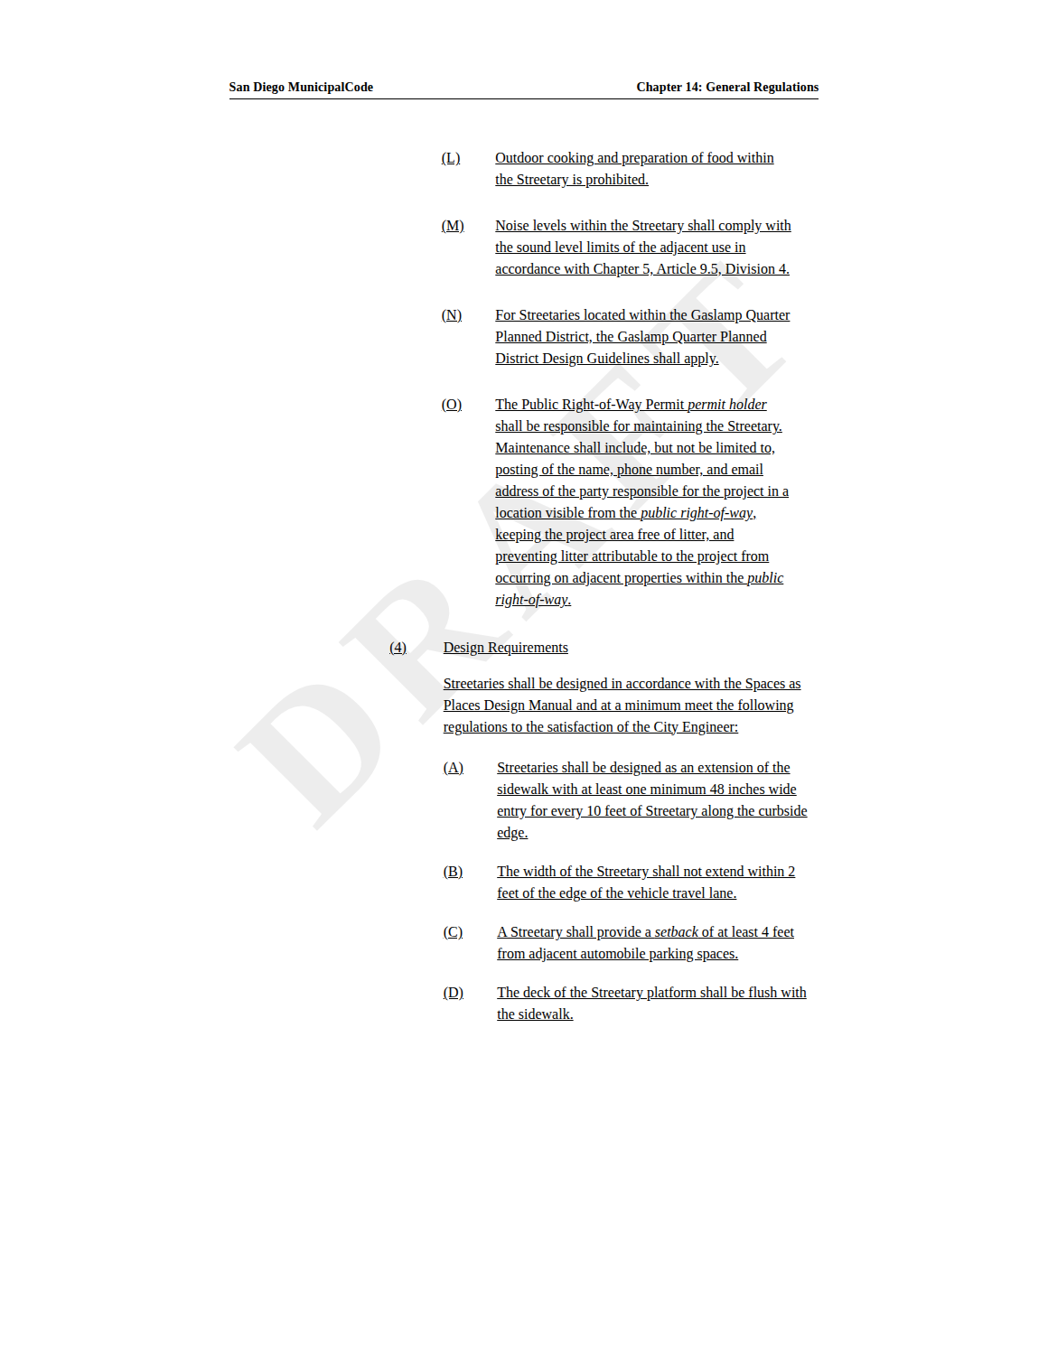DRAFT
San Diego MunicipalCode Chapter 14: General Regulations
(L) Outdoor cooking and preparation of food within the Streetary is prohibited.
(M) Noise levels within the Streetary shall comply with the sound level limits of the adjacent use in accordance with Chapter 5, Article 9.5, Division 4.
(N) For Streetaries located within the Gaslamp Quarter Planned District, the Gaslamp Quarter Planned District Design Guidelines shall apply.
(O) The Public Right-of-Way Permit permit holder shall be responsible for maintaining the Streetary. Maintenance shall include, but not be limited to, posting of the name, phone number, and email address of the party responsible for the project in a location visible from the public right-of-way, keeping the project area free of litter, and preventing litter attributable to the project from occurring on adjacent properties within the public right-of-way.
(4) Design Requirements
Streetaries shall be designed in accordance with the Spaces as Places Design Manual and at a minimum meet the following regulations to the satisfaction of the City Engineer:
(A) Streetaries shall be designed as an extension of the sidewalk with at least one minimum 48 inches wide entry for every 10 feet of Streetary along the curbside edge.
(B) The width of the Streetary shall not extend within 2 feet of the edge of the vehicle travel lane.
(C) A Streetary shall provide a setback of at least 4 feet from adjacent automobile parking spaces.
(D) The deck of the Streetary platform shall be flush with the sidewalk.